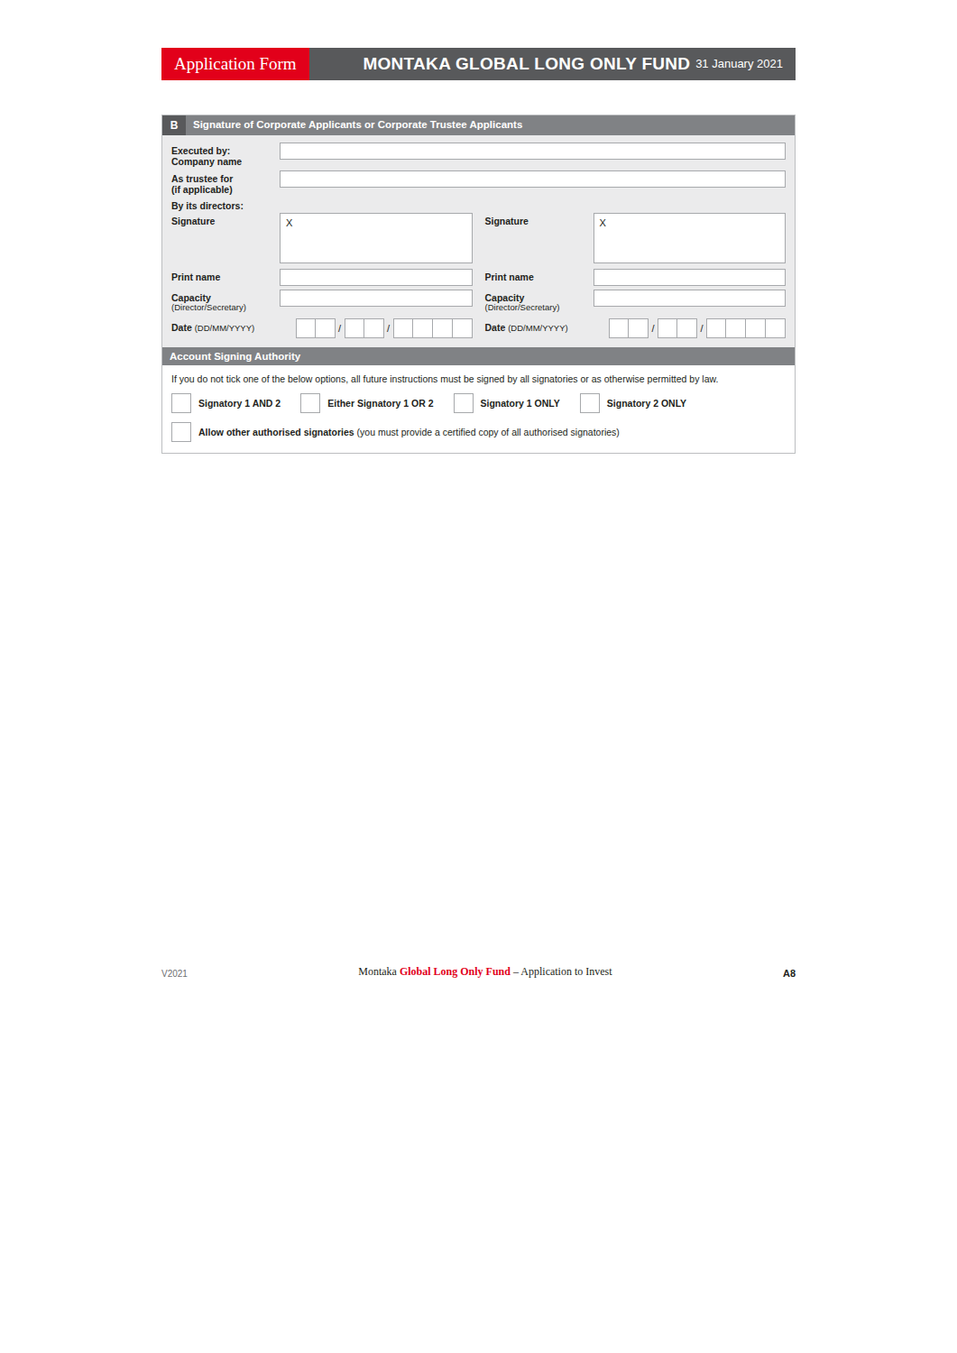Application Form
MONTAKA GLOBAL LONG ONLY FUND
31 January 2021
B
Signature of Corporate Applicants or Corporate Trustee Applicants
Executed by:
Company name
As trustee for
(if applicable)
By its directors:
Signature
X
Signature
X
Print name
Print name
Capacity(Director/Secretary)
Capacity(Director/Secretary)
Date (DD/MM/YYYY)
/
/
Date (DD/MM/YYYY)
/
/
Account Signing Authority
If you do not tick one of the below options, all future instructions must be signed by all signatories or as otherwise permitted by law.
Signatory 1 AND 2
Either Signatory 1 OR 2
Signatory 1 ONLY
Signatory 2 ONLY
Allow other authorised signatories (you must provide a certified copy of all authorised signatories)
V2021
Montaka Global Long Only Fund – Application to Invest
A8